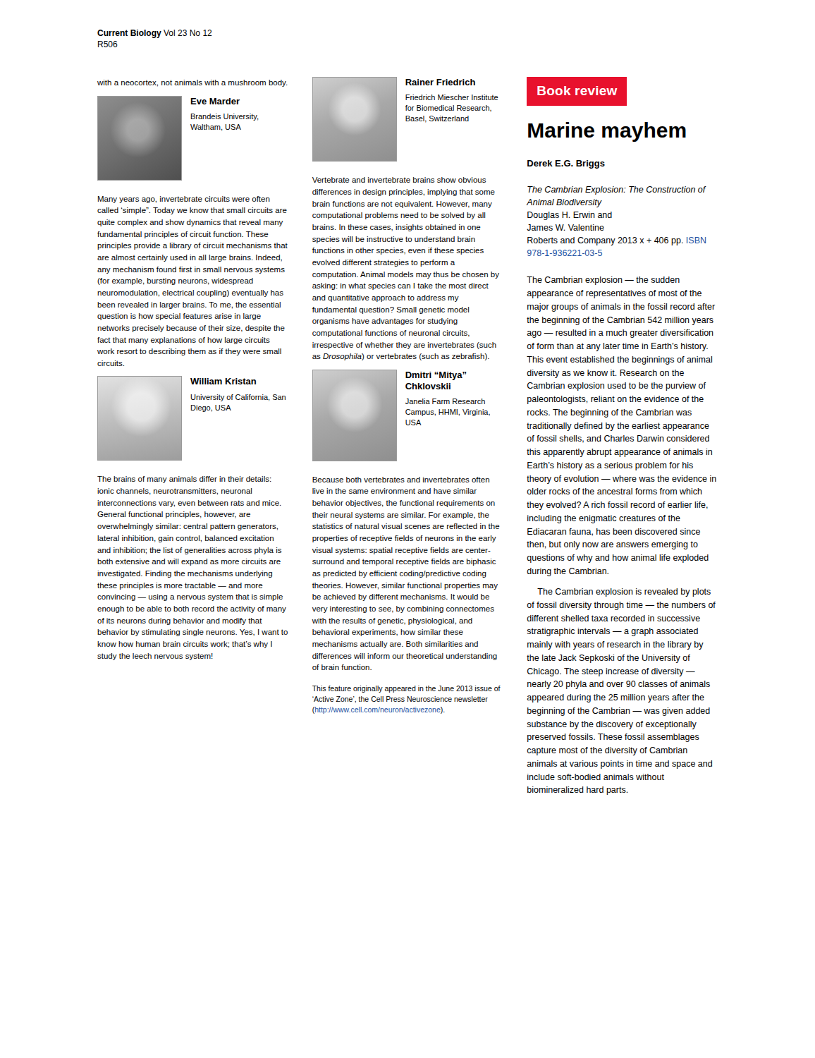Current Biology Vol 23 No 12
R506
with a neocortex, not animals with a mushroom body.
Eve Marder
Brandeis University, Waltham, USA
Many years ago, invertebrate circuits were often called ‘simple”. Today we know that small circuits are quite complex and show dynamics that reveal many fundamental principles of circuit function. These principles provide a library of circuit mechanisms that are almost certainly used in all large brains. Indeed, any mechanism found first in small nervous systems (for example, bursting neurons, widespread neuromodulation, electrical coupling) eventually has been revealed in larger brains. To me, the essential question is how special features arise in large networks precisely because of their size, despite the fact that many explanations of how large circuits work resort to describing them as if they were small circuits.
William Kristan
University of California, San Diego, USA
The brains of many animals differ in their details: ionic channels, neurotransmitters, neuronal interconnections vary, even between rats and mice. General functional principles, however, are overwhelmingly similar: central pattern generators, lateral inhibition, gain control, balanced excitation and inhibition; the list of generalities across phyla is both extensive and will expand as more circuits are investigated. Finding the mechanisms underlying these principles is more tractable — and more convincing — using a nervous system that is simple enough to be able to both record the activity of many of its neurons during behavior and modify that behavior by stimulating single neurons. Yes, I want to know how human brain circuits work; that’s why I study the leech nervous system!
Rainer Friedrich
Friedrich Miescher Institute for Biomedical Research, Basel, Switzerland
Vertebrate and invertebrate brains show obvious differences in design principles, implying that some brain functions are not equivalent. However, many computational problems need to be solved by all brains. In these cases, insights obtained in one species will be instructive to understand brain functions in other species, even if these species evolved different strategies to perform a computation. Animal models may thus be chosen by asking: in what species can I take the most direct and quantitative approach to address my fundamental question? Small genetic model organisms have advantages for studying computational functions of neuronal circuits, irrespective of whether they are invertebrates (such as Drosophila) or vertebrates (such as zebrafish).
Dmitri “Mitya” Chklovskii
Janelia Farm Research Campus, HHMI, Virginia, USA
Because both vertebrates and invertebrates often live in the same environment and have similar behavior objectives, the functional requirements on their neural systems are similar. For example, the statistics of natural visual scenes are reflected in the properties of receptive fields of neurons in the early visual systems: spatial receptive fields are center-surround and temporal receptive fields are biphasic as predicted by efficient coding/predictive coding theories. However, similar functional properties may be achieved by different mechanisms. It would be very interesting to see, by combining connectomes with the results of genetic, physiological, and behavioral experiments, how similar these mechanisms actually are. Both similarities and differences will inform our theoretical understanding of brain function.
This feature originally appeared in the June 2013 issue of ‘Active Zone’, the Cell Press Neuroscience newsletter (http://www.cell.com/neuron/activezone).
Book review
Marine mayhem
Derek E.G. Briggs
The Cambrian Explosion: The Construction of Animal Biodiversity
Douglas H. Erwin and
James W. Valentine
Roberts and Company 2013 x + 406 pp. ISBN 978-1-936221-03-5
The Cambrian explosion — the sudden appearance of representatives of most of the major groups of animals in the fossil record after the beginning of the Cambrian 542 million years ago — resulted in a much greater diversification of form than at any later time in Earth’s history. This event established the beginnings of animal diversity as we know it. Research on the Cambrian explosion used to be the purview of paleontologists, reliant on the evidence of the rocks. The beginning of the Cambrian was traditionally defined by the earliest appearance of fossil shells, and Charles Darwin considered this apparently abrupt appearance of animals in Earth’s history as a serious problem for his theory of evolution — where was the evidence in older rocks of the ancestral forms from which they evolved? A rich fossil record of earlier life, including the enigmatic creatures of the Ediacaran fauna, has been discovered since then, but only now are answers emerging to questions of why and how animal life exploded during the Cambrian.
The Cambrian explosion is revealed by plots of fossil diversity through time — the numbers of different shelled taxa recorded in successive stratigraphic intervals — a graph associated mainly with years of research in the library by the late Jack Sepkoski of the University of Chicago. The steep increase of diversity — nearly 20 phyla and over 90 classes of animals appeared during the 25 million years after the beginning of the Cambrian — was given added substance by the discovery of exceptionally preserved fossils. These fossil assemblages capture most of the diversity of Cambrian animals at various points in time and space and include soft-bodied animals without biomineralized hard parts.